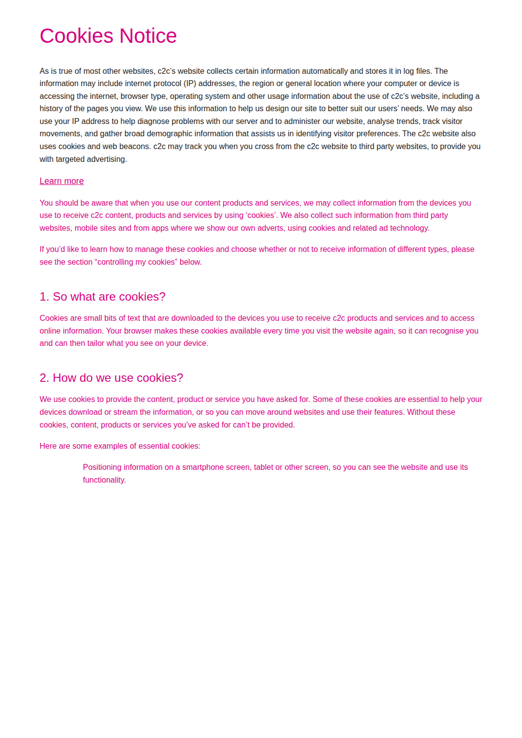Cookies Notice
As is true of most other websites, c2c’s website collects certain information automatically and stores it in log files. The information may include internet protocol (IP) addresses, the region or general location where your computer or device is accessing the internet, browser type, operating system and other usage information about the use of c2c’s website, including a history of the pages you view. We use this information to help us design our site to better suit our users’ needs. We may also use your IP address to help diagnose problems with our server and to administer our website, analyse trends, track visitor movements, and gather broad demographic information that assists us in identifying visitor preferences. The c2c website also uses cookies and web beacons. c2c may track you when you cross from the c2c website to third party websites, to provide you with targeted advertising.
Learn more
You should be aware that when you use our content products and services, we may collect information from the devices you use to receive c2c content, products and services by using ‘cookies’. We also collect such information from third party websites, mobile sites and from apps where we show our own adverts, using cookies and related ad technology.
If you’d like to learn how to manage these cookies and choose whether or not to receive information of different types, please see the section “controlling my cookies” below.
1. So what are cookies?
Cookies are small bits of text that are downloaded to the devices you use to receive c2c products and services and to access online information. Your browser makes these cookies available every time you visit the website again, so it can recognise you and can then tailor what you see on your device.
2. How do we use cookies?
We use cookies to provide the content, product or service you have asked for. Some of these cookies are essential to help your devices download or stream the information, or so you can move around websites and use their features. Without these cookies, content, products or services you’ve asked for can’t be provided.
Here are some examples of essential cookies:
Positioning information on a smartphone screen, tablet or other screen, so you can see the website and use its functionality.